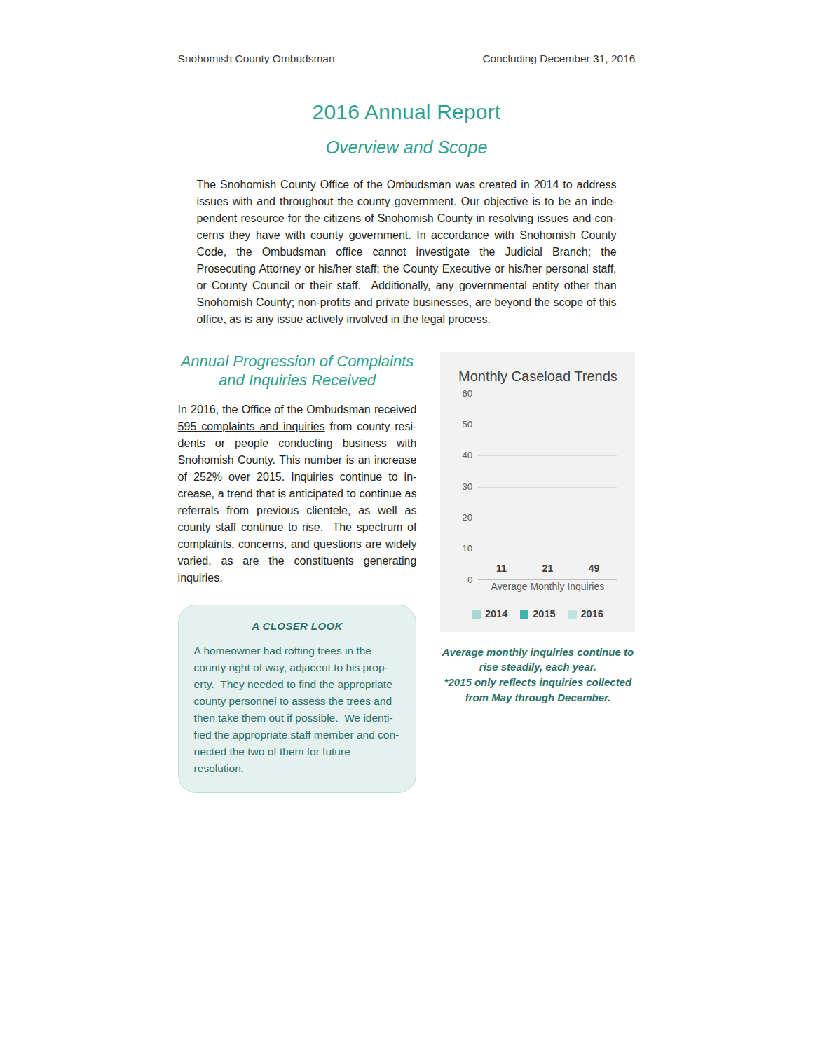Snohomish County Ombudsman Concluding December 31, 2016
2016 Annual Report
Overview and Scope
The Snohomish County Office of the Ombudsman was created in 2014 to address issues with and throughout the county government. Our objective is to be an independent resource for the citizens of Snohomish County in resolving issues and concerns they have with county government. In accordance with Snohomish County Code, the Ombudsman office cannot investigate the Judicial Branch; the Prosecuting Attorney or his/her staff; the County Executive or his/her personal staff, or County Council or their staff. Additionally, any governmental entity other than Snohomish County; non-profits and private businesses, are beyond the scope of this office, as is any issue actively involved in the legal process.
Annual Progression of Complaints
and Inquiries Received
In 2016, the Office of the Ombudsman received 595 complaints and inquiries from county residents or people conducting business with Snohomish County. This number is an increase of 252% over 2015. Inquiries continue to increase, a trend that is anticipated to continue as referrals from previous clientele, as well as county staff continue to rise. The spectrum of complaints, concerns, and questions are widely varied, as are the constituents generating inquiries.
A CLOSER LOOK
A homeowner had rotting trees in the county right of way, adjacent to his property. They needed to find the appropriate county personnel to assess the trees and then take them out if possible. We identified the appropriate staff member and connected the two of them for future resolution.
Monthly Caseload Trends
60 50 40 30 20 10 0
11
21
49
Average Monthly Inquiries
2014 2015 2016
Average monthly inquiries continue to rise steadily, each year.
*2015 only reflects inquiries collected from May through December.